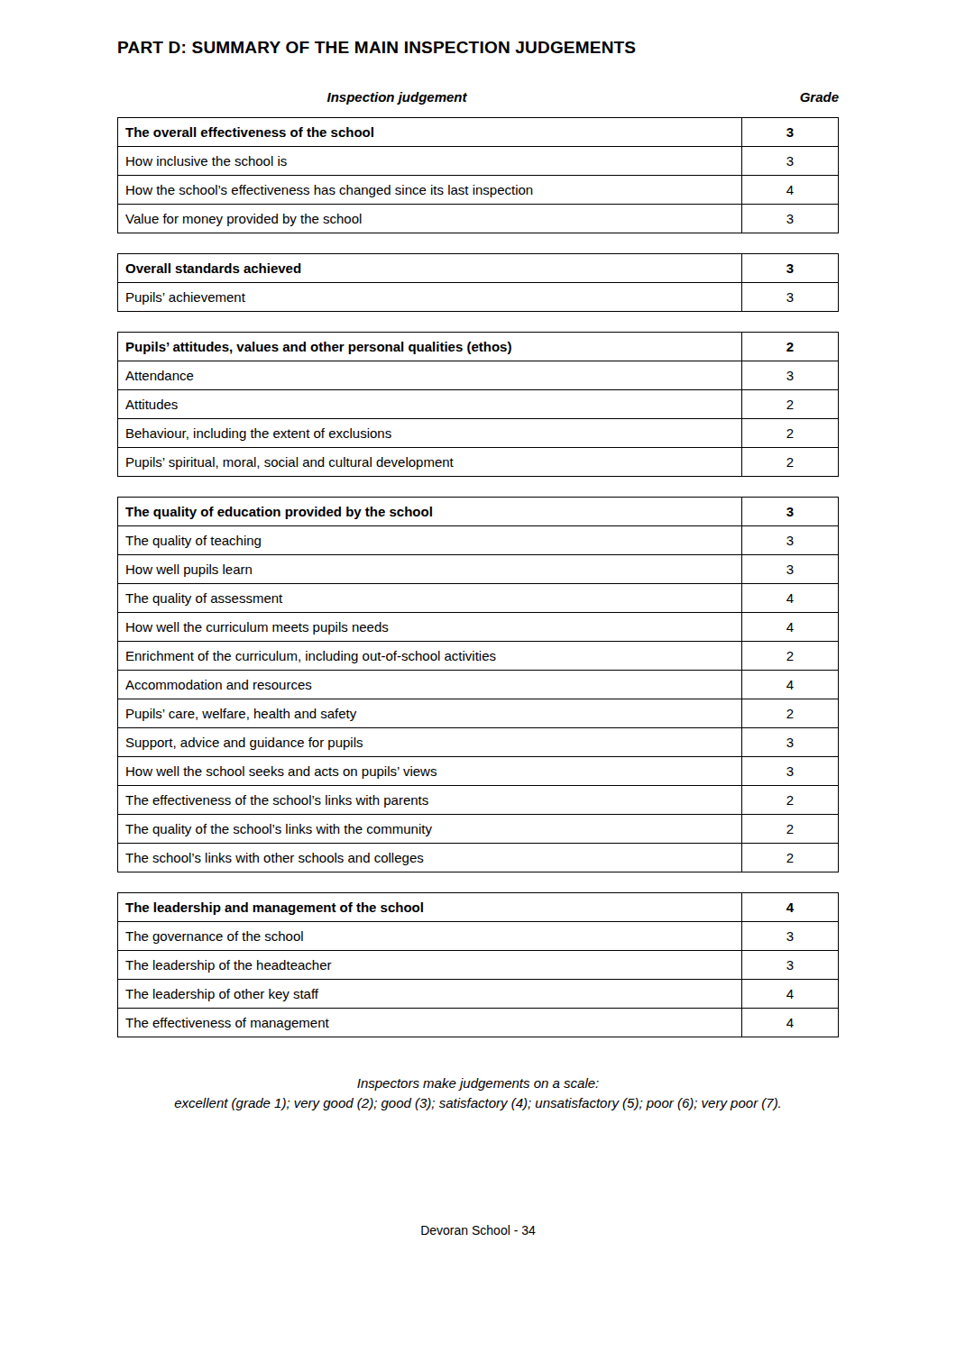PART D: SUMMARY OF THE MAIN INSPECTION JUDGEMENTS
Inspection judgement Grade
| The overall effectiveness of the school | 3 |
| How inclusive the school is | 3 |
| How the school’s effectiveness has changed since its last inspection | 4 |
| Value for money provided by the school | 3 |
| Overall standards achieved | 3 |
| Pupils’ achievement | 3 |
| Pupils’ attitudes, values and other personal qualities (ethos) | 2 |
| Attendance | 3 |
| Attitudes | 2 |
| Behaviour, including the extent of exclusions | 2 |
| Pupils’ spiritual, moral, social and cultural development | 2 |
| The quality of education provided by the school | 3 |
| The quality of teaching | 3 |
| How well pupils learn | 3 |
| The quality of assessment | 4 |
| How well the curriculum meets pupils needs | 4 |
| Enrichment of the curriculum, including out-of-school activities | 2 |
| Accommodation and resources | 4 |
| Pupils’ care, welfare, health and safety | 2 |
| Support, advice and guidance for pupils | 3 |
| How well the school seeks and acts on pupils’ views | 3 |
| The effectiveness of the school’s links with parents | 2 |
| The quality of the school’s links with the community | 2 |
| The school’s links with other schools and colleges | 2 |
| The leadership and management of the school | 4 |
| The governance of the school | 3 |
| The leadership of the headteacher | 3 |
| The leadership of other key staff | 4 |
| The effectiveness of management | 4 |
Inspectors make judgements on a scale:
excellent (grade 1); very good (2); good (3); satisfactory (4); unsatisfactory (5); poor (6); very poor (7).
Devoran School - 34